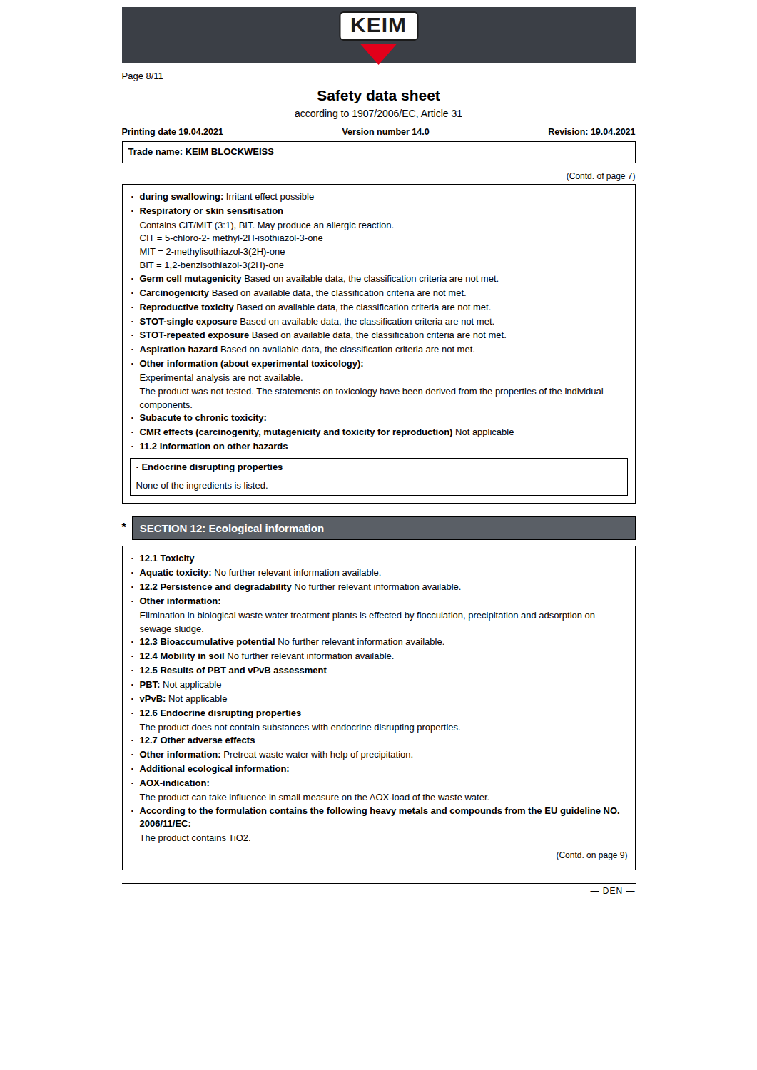KEIM
Page 8/11
Safety data sheet
according to 1907/2006/EC, Article 31
Printing date 19.04.2021 Version number 14.0 Revision: 19.04.2021
Trade name: KEIM BLOCKWEISS
(Contd. of page 7)
during swallowing: Irritant effect possible
Respiratory or skin sensitisation
Contains CIT/MIT (3:1), BIT. May produce an allergic reaction.
CIT = 5-chloro-2- methyl-2H-isothiazol-3-one
MIT = 2-methylisothiazol-3(2H)-one
BIT = 1,2-benzisothiazol-3(2H)-one
Germ cell mutagenicity Based on available data, the classification criteria are not met.
Carcinogenicity Based on available data, the classification criteria are not met.
Reproductive toxicity Based on available data, the classification criteria are not met.
STOT-single exposure Based on available data, the classification criteria are not met.
STOT-repeated exposure Based on available data, the classification criteria are not met.
Aspiration hazard Based on available data, the classification criteria are not met.
Other information (about experimental toxicology):
Experimental analysis are not available.
The product was not tested. The statements on toxicology have been derived from the properties of the individual components.
Subacute to chronic toxicity:
CMR effects (carcinogenity, mutagenicity and toxicity for reproduction) Not applicable
11.2 Information on other hazards
· Endocrine disrupting properties
None of the ingredients is listed.
*
SECTION 12: Ecological information
12.1 Toxicity
Aquatic toxicity: No further relevant information available.
12.2 Persistence and degradability No further relevant information available.
Other information:
Elimination in biological waste water treatment plants is effected by flocculation, precipitation and adsorption on sewage sludge.
12.3 Bioaccumulative potential No further relevant information available.
12.4 Mobility in soil No further relevant information available.
12.5 Results of PBT and vPvB assessment
PBT: Not applicable
vPvB: Not applicable
12.6 Endocrine disrupting properties
The product does not contain substances with endocrine disrupting properties.
12.7 Other adverse effects
Other information: Pretreat waste water with help of precipitation.
Additional ecological information:
AOX-indication:
The product can take influence in small measure on the AOX-load of the waste water.
According to the formulation contains the following heavy metals and compounds from the EU guideline NO. 2006/11/EC:
The product contains TiO2.
(Contd. on page 9)
— DEN —